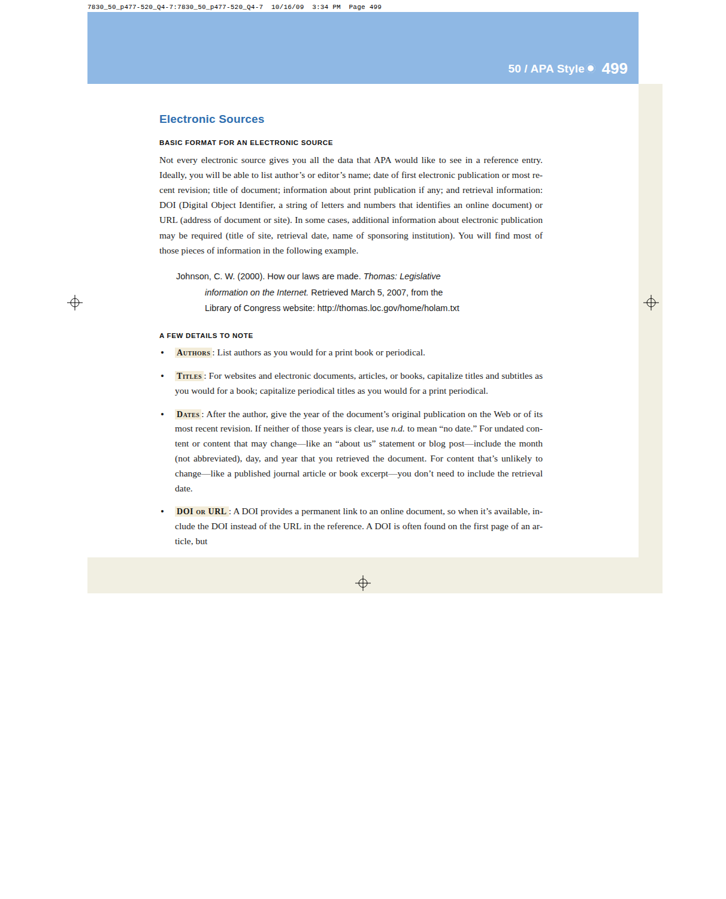7830_50_p477-520_Q4-7:7830_50_p477-520_Q4-7 10/16/09 3:34 PM Page 499
50 / APA Style 499
Electronic Sources
Basic Format for an Electronic Source
Not every electronic source gives you all the data that APA would like to see in a reference entry. Ideally, you will be able to list author’s or editor’s name; date of first electronic publication or most recent revision; title of document; information about print publication if any; and retrieval information: DOI (Digital Object Identifier, a string of letters and numbers that identifies an online document) or URL (address of document or site). In some cases, additional information about electronic publication may be required (title of site, retrieval date, name of sponsoring institution). You will find most of those pieces of information in the following example.
Johnson, C. W. (2000). How our laws are made. Thomas: Legislative information on the Internet. Retrieved March 5, 2007, from the Library of Congress website: http://thomas.loc.gov/home/holam.txt
A Few Details to Note
Authors: List authors as you would for a print book or periodical.
Titles: For websites and electronic documents, articles, or books, capitalize titles and subtitles as you would for a book; capitalize periodical titles as you would for a print periodical.
Dates: After the author, give the year of the document’s original publication on the Web or of its most recent revision. If neither of those years is clear, use n.d. to mean “no date.” For undated content or content that may change—like an “about us” statement or blog post—include the month (not abbreviated), day, and year that you retrieved the document. For content that’s unlikely to change—like a published journal article or book excerpt—you don’t need to include the retrieval date.
DOI or URL: A DOI provides a permanent link to an online document, so when it’s available, include the DOI instead of the URL in the reference. A DOI is often found on the first page of an article, but